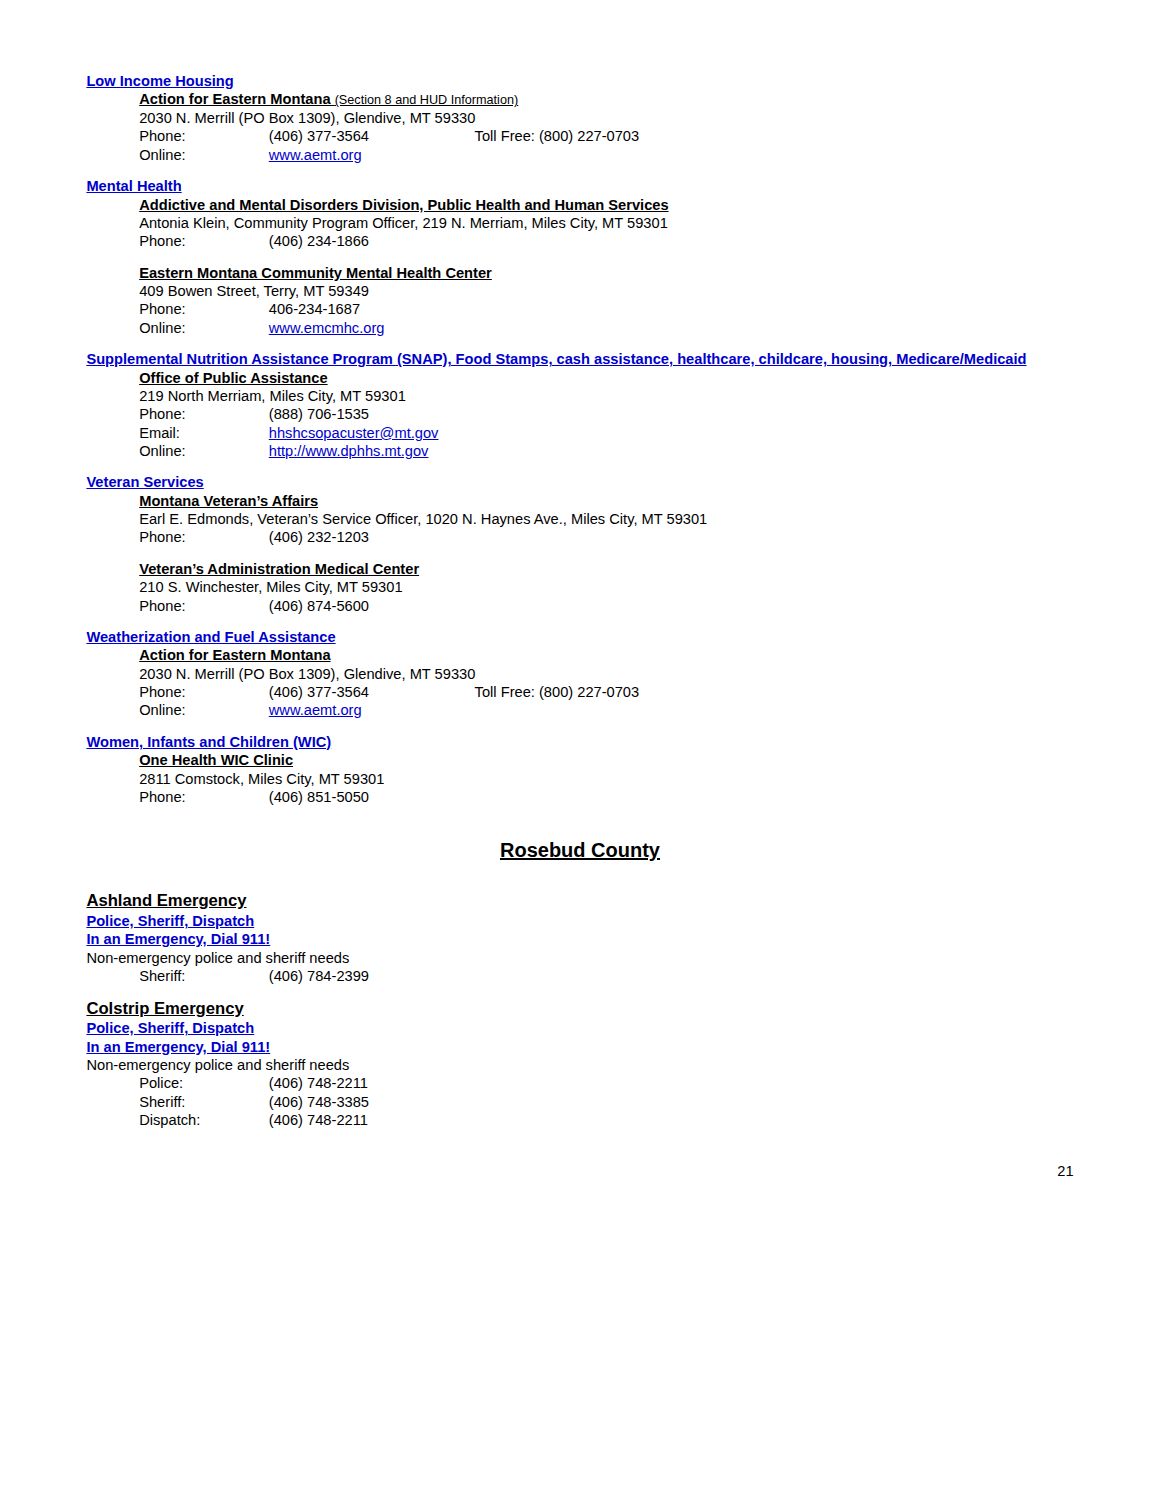Low Income Housing
Action for Eastern Montana (Section 8 and HUD Information)
2030 N. Merrill (PO Box 1309), Glendive, MT 59330
Phone:(406) 377-3564Toll Free: (800) 227-0703
Online: www.aemt.org
Mental Health
Addictive and Mental Disorders Division, Public Health and Human Services
Antonia Klein, Community Program Officer, 219 N. Merriam, Miles City, MT 59301
Phone:(406) 234-1866
Eastern Montana Community Mental Health Center
409 Bowen Street, Terry, MT 59349
Phone: 406-234-1687
Online: www.emcmhc.org
Supplemental Nutrition Assistance Program (SNAP), Food Stamps, cash assistance, healthcare, childcare, housing, Medicare/Medicaid
Office of Public Assistance
219 North Merriam, Miles City, MT 59301
Phone:(888) 706-1535
Email: hhshcsopacuster@mt.gov
Online: http://www.dphhs.mt.gov
Veteran Services
Montana Veteran’s Affairs
Earl E. Edmonds, Veteran’s Service Officer, 1020 N. Haynes Ave., Miles City, MT 59301
Phone:(406) 232-1203
Veteran’s Administration Medical Center
210 S. Winchester, Miles City, MT 59301
Phone:(406) 874-5600
Weatherization and Fuel Assistance
Action for Eastern Montana
2030 N. Merrill (PO Box 1309), Glendive, MT 59330
Phone:(406) 377-3564Toll Free: (800) 227-0703
Online: www.aemt.org
Women, Infants and Children (WIC)
One Health WIC Clinic
2811 Comstock, Miles City, MT 59301
Phone:(406) 851-5050
Rosebud County
Ashland Emergency
Police, Sheriff, Dispatch
In an Emergency, Dial 911!
Non-emergency police and sheriff needs
Sheriff:(406) 784-2399
Colstrip Emergency
Police, Sheriff, Dispatch
In an Emergency, Dial 911!
Non-emergency police and sheriff needs
Police:(406) 748-2211
Sheriff:(406) 748-3385
Dispatch:(406) 748-2211
21